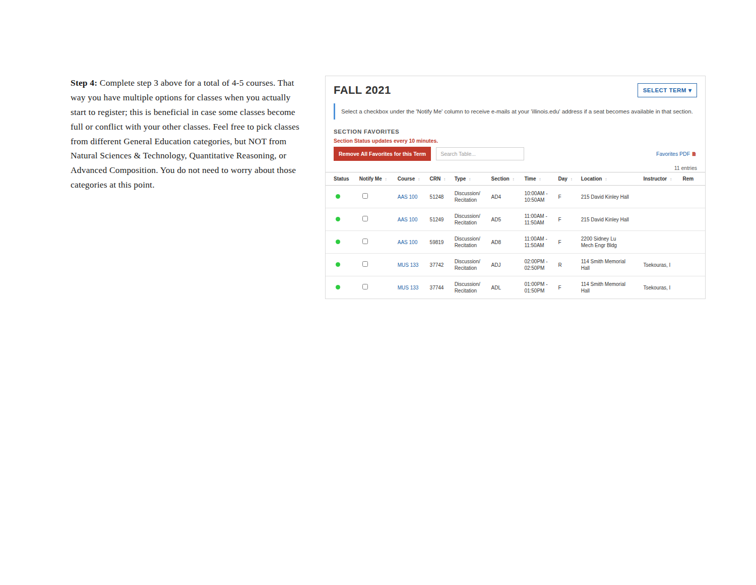Step 4: Complete step 3 above for a total of 4-5 courses. That way you have multiple options for classes when you actually start to register; this is beneficial in case some classes become full or conflict with your other classes. Feel free to pick classes from different General Education categories, but NOT from Natural Sciences & Technology, Quantitative Reasoning, or Advanced Composition. You do not need to worry about those categories at this point.
FALL 2021
SELECT TERM ▾
Select a checkbox under the 'Notify Me' column to receive e-mails at your 'illinois.edu' address if a seat becomes available in that section.
SECTION FAVORITES
Section Status updates every 10 minutes.
Remove All Favorites for this Term
Search Table...
Favorites PDF 🗎
11 entries
| Status | Notify Me ↕ | Course ↕ | CRN ↕ | Type ↕ | Section ↕ | Time ↕ | Day ↕ | Location ↕ | Instructor ↕ | Rem |
| --- | --- | --- | --- | --- | --- | --- | --- | --- | --- | --- |
| | | AAS 100 | 51248 | Discussion/ Recitation | AD4 | 10:00AM - 10:50AM | F | 215 David Kinley Hall | | |
| | | AAS 100 | 51249 | Discussion/ Recitation | AD5 | 11:00AM - 11:50AM | F | 215 David Kinley Hall | | |
| | | AAS 100 | 59819 | Discussion/ Recitation | AD8 | 11:00AM - 11:50AM | F | 2200 Sidney Lu Mech Engr Bldg | | |
| | | MUS 133 | 37742 | Discussion/ Recitation | ADJ | 02:00PM - 02:50PM | R | 114 Smith Memorial Hall | Tsekouras, I | |
| | | MUS 133 | 37744 | Discussion/ Recitation | ADL | 01:00PM - 01:50PM | F | 114 Smith Memorial Hall | Tsekouras, I | |